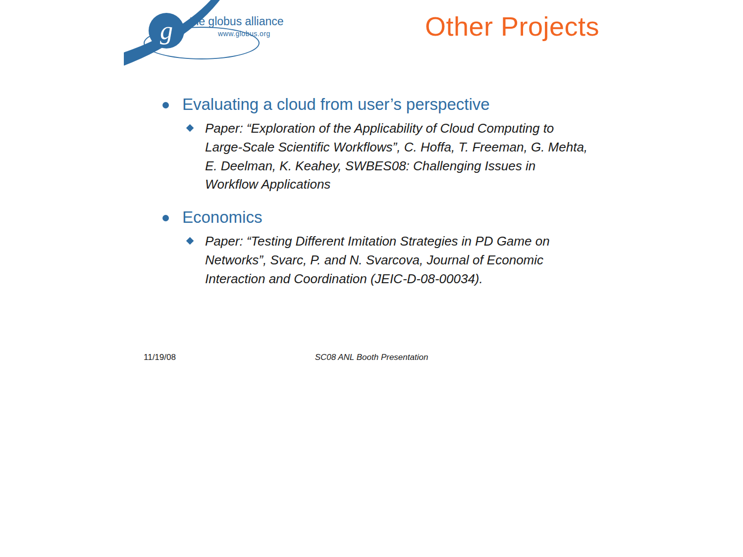g
the globus alliance
www.globus.org
Other Projects
Evaluating a cloud from user’s perspective
Paper: “Exploration of the Applicability of Cloud Computing to Large-Scale Scientific Workflows”, C. Hoffa, T. Freeman, G. Mehta, E. Deelman, K. Keahey, SWBES08: Challenging Issues in Workflow Applications
Economics
Paper: “Testing Different Imitation Strategies in PD Game on Networks”, Svarc, P. and N. Svarcova, Journal of Economic Interaction and Coordination (JEIC-D-08-00034).
11/19/08
SC08 ANL Booth Presentation